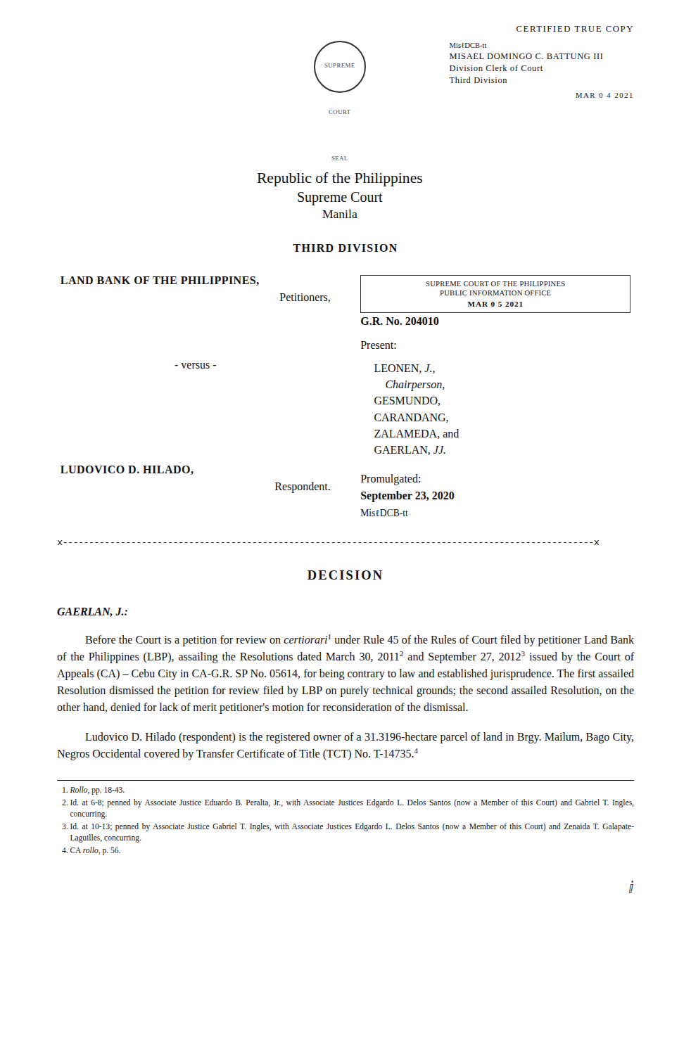CERTIFIED TRUE COPY
SUPREME COURT
SEAL
Republic of the Philippines
Supreme Court
Manila
MisℓDCB‑tt
MISAEL DOMINGO C. BATTUNG III
Division Clerk of Court
Third Division
MAR 0 4 2021
THIRD DIVISION
| LAND BANK OF THE PHILIPPINES, Petitioners, | | SUPREME COURT OF THE PHILIPPINES PUBLIC INFORMATION OFFICE MAR 0 5 2021 G.R. No. 204010 Present: |
| - versus - | | LEONEN, J., Chairperson, GESMUNDO, CARANDANG, ZALAMEDA, and GAERLAN, JJ. |
| LUDOVICO D. HILADO, Respondent. | | Promulgated: September 23, 2020 MisℓDCB‑tt |
x-----------------------------------------------------------------------------------------------------x
DECISION
GAERLAN, J.:
Before the Court is a petition for review on certiorari1 under Rule 45 of the Rules of Court filed by petitioner Land Bank of the Philippines (LBP), assailing the Resolutions dated March 30, 20112 and September 27, 20123 issued by the Court of Appeals (CA) – Cebu City in CA-G.R. SP No. 05614, for being contrary to law and established jurisprudence. The first assailed Resolution dismissed the petition for review filed by LBP on purely technical grounds; the second assailed Resolution, on the other hand, denied for lack of merit petitioner's motion for reconsideration of the dismissal.
Ludovico D. Hilado (respondent) is the registered owner of a 31.3196-hectare parcel of land in Brgy. Mailum, Bago City, Negros Occidental covered by Transfer Certificate of Title (TCT) No. T-14735.4
Rollo, pp. 18-43.
Id. at 6-8; penned by Associate Justice Eduardo B. Peralta, Jr., with Associate Justices Edgardo L. Delos Santos (now a Member of this Court) and Gabriel T. Ingles, concurring.
Id. at 10-13; penned by Associate Justice Gabriel T. Ingles, with Associate Justices Edgardo L. Delos Santos (now a Member of this Court) and Zenaida T. Galapate-Laguilles, concurring.
CA rollo, p. 56.
ⅈ